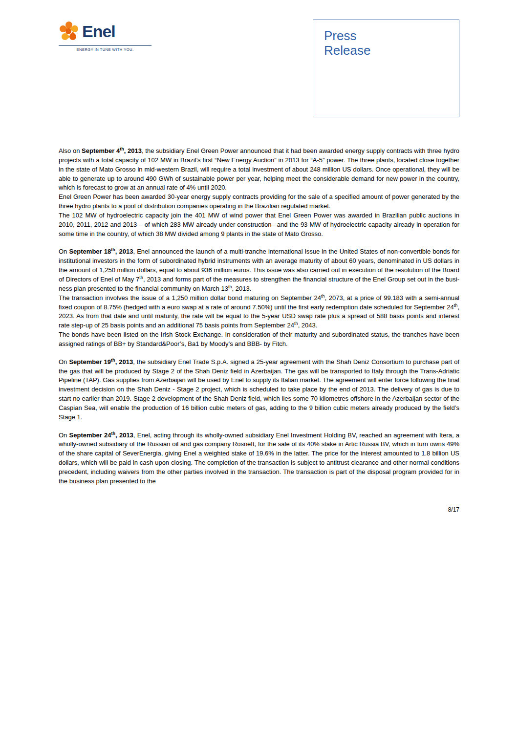Enel
ENERGY IN TUNE WITH YOU.
Press
Release
Also on September 4th, 2013, the subsidiary Enel Green Power announced that it had been awarded energy supply contracts with three hydro projects with a total capacity of 102 MW in Brazil’s first “New Energy Auction” in 2013 for “A-5” power. The three plants, located close together in the state of Mato Grosso in mid-western Brazil, will require a total investment of about 248 million US dollars. Once operational, they will be able to generate up to around 490 GWh of sustainable power per year, helping meet the considerable demand for new power in the country, which is forecast to grow at an annual rate of 4% until 2020.
Enel Green Power has been awarded 30-year energy supply contracts providing for the sale of a specified amount of power generated by the three hydro plants to a pool of distribution companies operating in the Brazilian regulated market.
The 102 MW of hydroelectric capacity join the 401 MW of wind power that Enel Green Power was awarded in Brazilian public auctions in 2010, 2011, 2012 and 2013 – of which 283 MW already under construction– and the 93 MW of hydroelectric capacity already in operation for some time in the country, of which 38 MW divided among 9 plants in the state of Mato Grosso.
On September 18th, 2013, Enel announced the launch of a multi-tranche international issue in the United States of non-convertible bonds for institutional investors in the form of subordinated hybrid instruments with an average maturity of about 60 years, denominated in US dollars in the amount of 1,250 million dollars, equal to about 936 million euros. This issue was also carried out in execution of the resolution of the Board of Directors of Enel of May 7th, 2013 and forms part of the measures to strengthen the financial structure of the Enel Group set out in the business plan presented to the financial community on March 13th, 2013.
The transaction involves the issue of a 1,250 million dollar bond maturing on September 24th, 2073, at a price of 99.183 with a semi-annual fixed coupon of 8.75% (hedged with a euro swap at a rate of around 7.50%) until the first early redemption date scheduled for September 24th, 2023. As from that date and until maturity, the rate will be equal to the 5-year USD swap rate plus a spread of 588 basis points and interest rate step-up of 25 basis points and an additional 75 basis points from September 24th, 2043.
The bonds have been listed on the Irish Stock Exchange. In consideration of their maturity and subordinated status, the tranches have been assigned ratings of BB+ by Standard&Poor’s, Ba1 by Moody’s and BBB- by Fitch.
On September 19th, 2013, the subsidiary Enel Trade S.p.A. signed a 25-year agreement with the Shah Deniz Consortium to purchase part of the gas that will be produced by Stage 2 of the Shah Deniz field in Azerbaijan. The gas will be transported to Italy through the Trans-Adriatic Pipeline (TAP). Gas supplies from Azerbaijan will be used by Enel to supply its Italian market. The agreement will enter force following the final investment decision on the Shah Deniz - Stage 2 project, which is scheduled to take place by the end of 2013. The delivery of gas is due to start no earlier than 2019. Stage 2 development of the Shah Deniz field, which lies some 70 kilometres offshore in the Azerbaijan sector of the Caspian Sea, will enable the production of 16 billion cubic meters of gas, adding to the 9 billion cubic meters already produced by the field’s Stage 1.
On September 24th, 2013, Enel, acting through its wholly-owned subsidiary Enel Investment Holding BV, reached an agreement with Itera, a wholly-owned subsidiary of the Russian oil and gas company Rosneft, for the sale of its 40% stake in Artic Russia BV, which in turn owns 49% of the share capital of SeverEnergia, giving Enel a weighted stake of 19.6% in the latter. The price for the interest amounted to 1.8 billion US dollars, which will be paid in cash upon closing. The completion of the transaction is subject to antitrust clearance and other normal conditions precedent, including waivers from the other parties involved in the transaction. The transaction is part of the disposal program provided for in the business plan presented to the
8/17